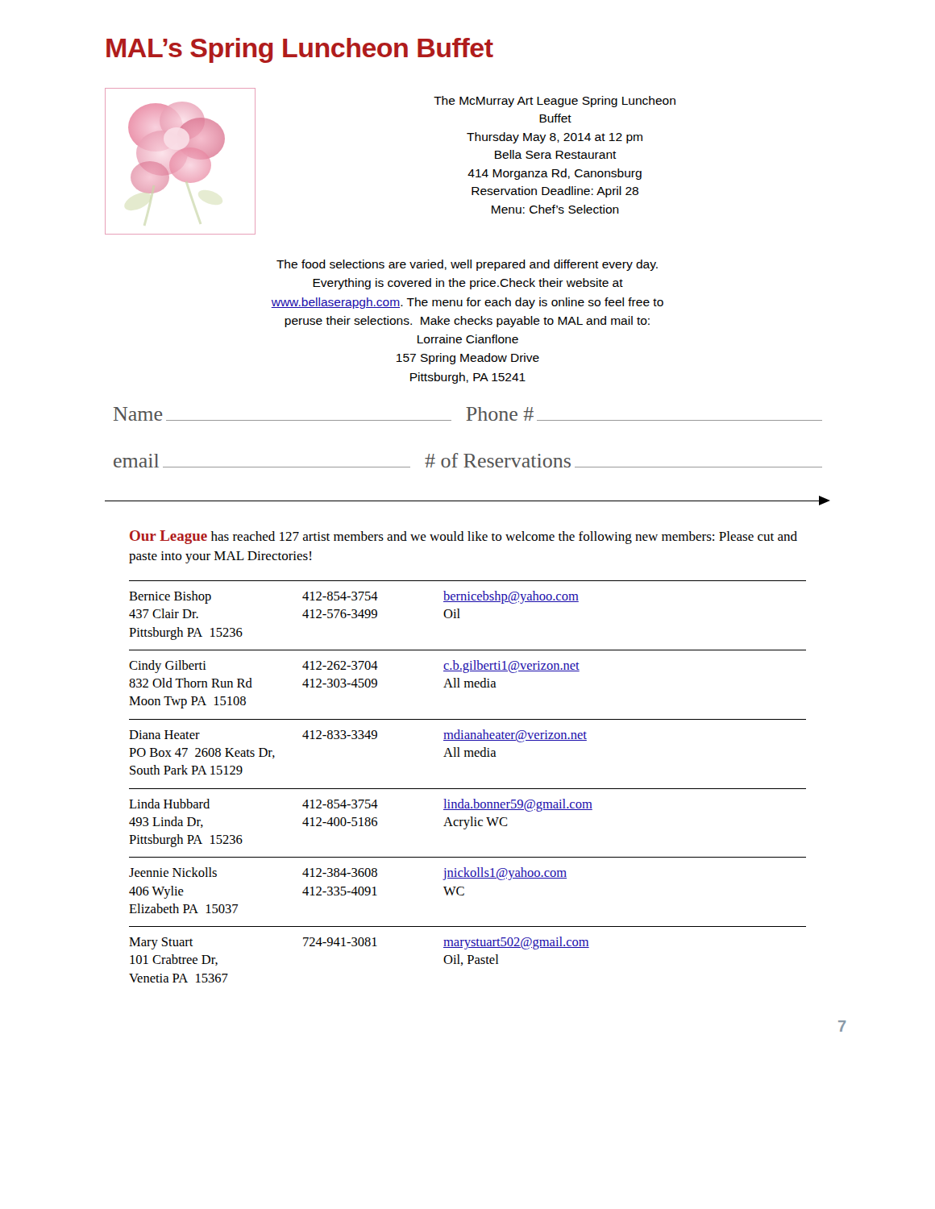MAL’s Spring Luncheon Buffet
The McMurray Art League Spring Luncheon
Buffet
Thursday May 8, 2014 at 12 pm
Bella Sera Restaurant
414 Morganza Rd, Canonsburg
Reservation Deadline: April 28
Menu: Chef’s Selection
The food selections are varied, well prepared and different every day.
Everything is covered in the price.Check their website at
www.bellaserapgh.com. The menu for each day is online so feel free to
peruse their selections. Make checks payable to MAL and mail to:
Lorraine Cianflone
157 Spring Meadow Drive
Pittsburgh, PA 15241
Name Phone #
email # of Reservations
Our League has reached 127 artist members and we would like to welcome the following new members: Please cut and paste into your MAL Directories!
| Bernice Bishop | 412-854-3754 | bernicebshp@yahoo.com |
| 437 Clair Dr. | 412-576-3499 | Oil |
| Pittsburgh PA 15236 | | |
| Cindy Gilberti | 412-262-3704 | c.b.gilberti1@verizon.net |
| 832 Old Thorn Run Rd | 412-303-4509 | All media |
| Moon Twp PA 15108 | | |
| Diana Heater | 412-833-3349 | mdianaheater@verizon.net |
| PO Box 47 2608 Keats Dr, | | All media |
| South Park PA 15129 | | |
| Linda Hubbard | 412-854-3754 | linda.bonner59@gmail.com |
| 493 Linda Dr, | 412-400-5186 | Acrylic WC |
| Pittsburgh PA 15236 | | |
| Jeennie Nickolls | 412-384-3608 | jnickolls1@yahoo.com |
| 406 Wylie | 412-335-4091 | WC |
| Elizabeth PA 15037 | | |
| Mary Stuart | 724-941-3081 | marystuart502@gmail.com |
| 101 Crabtree Dr, | | Oil, Pastel |
| Venetia PA 15367 | | |
7